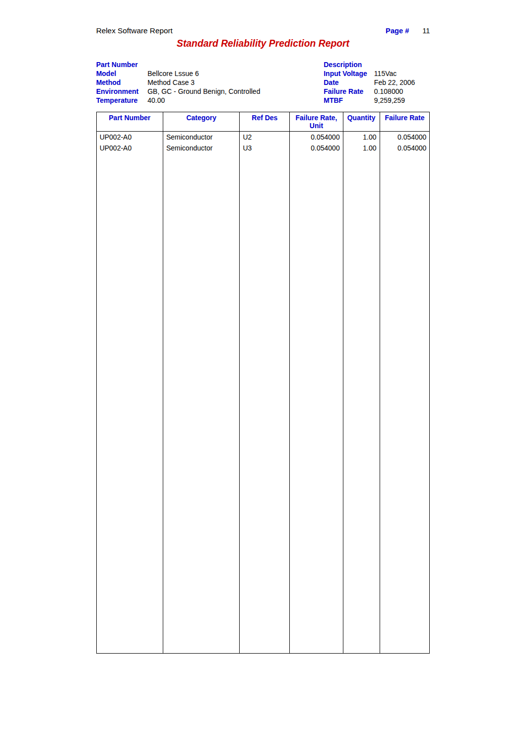Relex Software Report
Page #11
Standard Reliability Prediction Report
| Part Number | |
| Model | Bellcore Lssue 6 |
| Method | Method Case 3 |
| Environment | GB, GC - Ground Benign, Controlled |
| Temperature | 40.00 |
| Description | |
| Input Voltage | 115Vac |
| Date | Feb 22, 2006 |
| Failure Rate | 0.108000 |
| MTBF | 9,259,259 |
| Part Number | Category | Ref Des | Failure Rate, Unit | Quantity | Failure Rate |
| --- | --- | --- | --- | --- | --- |
| UP002-A0 | Semiconductor | U2 | 0.054000 | 1.00 | 0.054000 |
| UP002-A0 | Semiconductor | U3 | 0.054000 | 1.00 | 0.054000 |